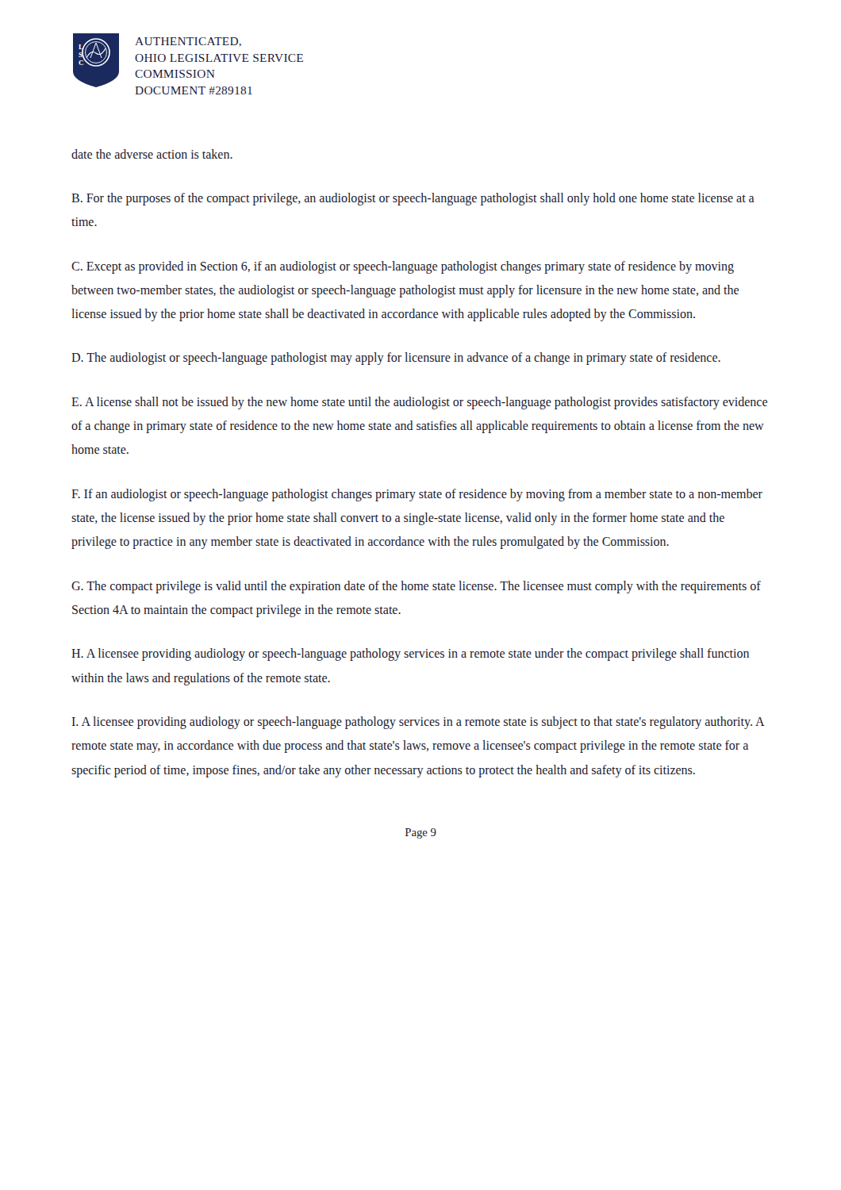L S C
AUTHENTICATED,
OHIO LEGISLATIVE SERVICE
COMMISSION
DOCUMENT #289181
date the adverse action is taken.
B. For the purposes of the compact privilege, an audiologist or speech-language pathologist shall only hold one home state license at a time.
C. Except as provided in Section 6, if an audiologist or speech-language pathologist changes primary state of residence by moving between two-member states, the audiologist or speech-language pathologist must apply for licensure in the new home state, and the license issued by the prior home state shall be deactivated in accordance with applicable rules adopted by the Commission.
D. The audiologist or speech-language pathologist may apply for licensure in advance of a change in primary state of residence.
E. A license shall not be issued by the new home state until the audiologist or speech-language pathologist provides satisfactory evidence of a change in primary state of residence to the new home state and satisfies all applicable requirements to obtain a license from the new home state.
F. If an audiologist or speech-language pathologist changes primary state of residence by moving from a member state to a non-member state, the license issued by the prior home state shall convert to a single-state license, valid only in the former home state and the privilege to practice in any member state is deactivated in accordance with the rules promulgated by the Commission.
G. The compact privilege is valid until the expiration date of the home state license. The licensee must comply with the requirements of Section 4A to maintain the compact privilege in the remote state.
H. A licensee providing audiology or speech-language pathology services in a remote state under the compact privilege shall function within the laws and regulations of the remote state.
I. A licensee providing audiology or speech-language pathology services in a remote state is subject to that state's regulatory authority. A remote state may, in accordance with due process and that state's laws, remove a licensee's compact privilege in the remote state for a specific period of time, impose fines, and/or take any other necessary actions to protect the health and safety of its citizens.
Page 9